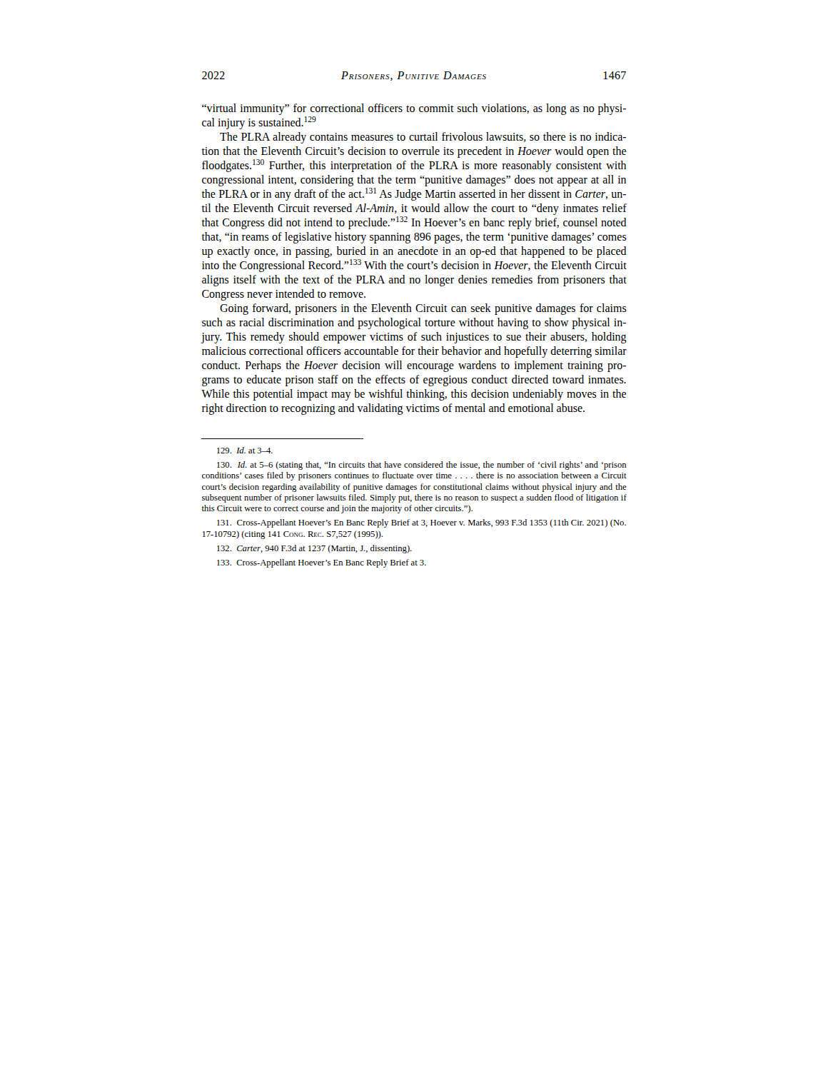2022 Prisoners, Punitive Damages 1467
“virtual immunity” for correctional officers to commit such violations, as long as no physical injury is sustained.129
The PLRA already contains measures to curtail frivolous lawsuits, so there is no indication that the Eleventh Circuit’s decision to overrule its precedent in Hoever would open the floodgates.130 Further, this interpretation of the PLRA is more reasonably consistent with congressional intent, considering that the term “punitive damages” does not appear at all in the PLRA or in any draft of the act.131 As Judge Martin asserted in her dissent in Carter, until the Eleventh Circuit reversed Al-Amin, it would allow the court to “deny inmates relief that Congress did not intend to preclude.”132 In Hoever’s en banc reply brief, counsel noted that, “in reams of legislative history spanning 896 pages, the term ‘punitive damages’ comes up exactly once, in passing, buried in an anecdote in an op-ed that happened to be placed into the Congressional Record.”133 With the court’s decision in Hoever, the Eleventh Circuit aligns itself with the text of the PLRA and no longer denies remedies from prisoners that Congress never intended to remove.
Going forward, prisoners in the Eleventh Circuit can seek punitive damages for claims such as racial discrimination and psychological torture without having to show physical injury. This remedy should empower victims of such injustices to sue their abusers, holding malicious correctional officers accountable for their behavior and hopefully deterring similar conduct. Perhaps the Hoever decision will encourage wardens to implement training programs to educate prison staff on the effects of egregious conduct directed toward inmates. While this potential impact may be wishful thinking, this decision undeniably moves in the right direction to recognizing and validating victims of mental and emotional abuse.
129. Id. at 3–4.
130. Id. at 5–6 (stating that, “In circuits that have considered the issue, the number of ‘civil rights’ and ‘prison conditions’ cases filed by prisoners continues to fluctuate over time . . . . there is no association between a Circuit court’s decision regarding availability of punitive damages for constitutional claims without physical injury and the subsequent number of prisoner lawsuits filed. Simply put, there is no reason to suspect a sudden flood of litigation if this Circuit were to correct course and join the majority of other circuits.”).
131. Cross-Appellant Hoever’s En Banc Reply Brief at 3, Hoever v. Marks, 993 F.3d 1353 (11th Cir. 2021) (No. 17-10792) (citing 141 Cong. Rec. S7,527 (1995)).
132. Carter, 940 F.3d at 1237 (Martin, J., dissenting).
133. Cross-Appellant Hoever’s En Banc Reply Brief at 3.